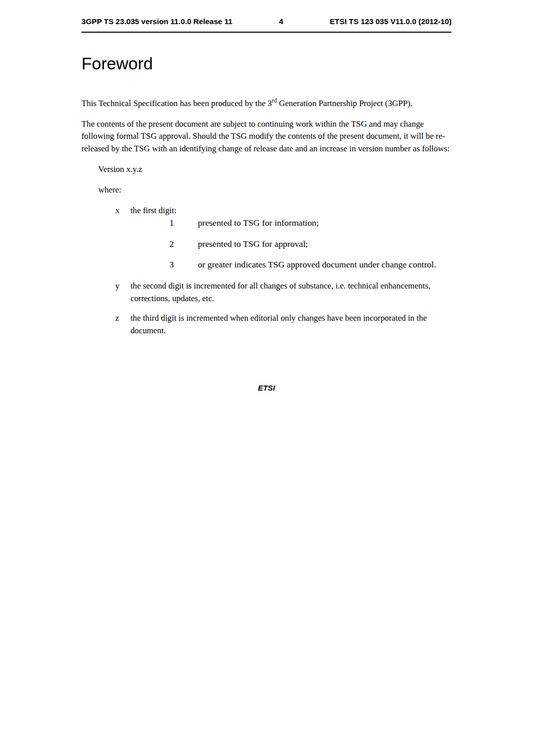3GPP TS 23.035 version 11.0.0 Release 11 4 ETSI TS 123 035 V11.0.0 (2012-10)
Foreword
This Technical Specification has been produced by the 3rd Generation Partnership Project (3GPP).
The contents of the present document are subject to continuing work within the TSG and may change following formal TSG approval. Should the TSG modify the contents of the present document, it will be re-released by the TSG with an identifying change of release date and an increase in version number as follows:
Version x.y.z
where:
x
the first digit:
1presented to TSG for information;
2presented to TSG for approval;
3or greater indicates TSG approved document under change control.
y
the second digit is incremented for all changes of substance, i.e. technical enhancements, corrections, updates, etc.
z
the third digit is incremented when editorial only changes have been incorporated in the document.
ETSI